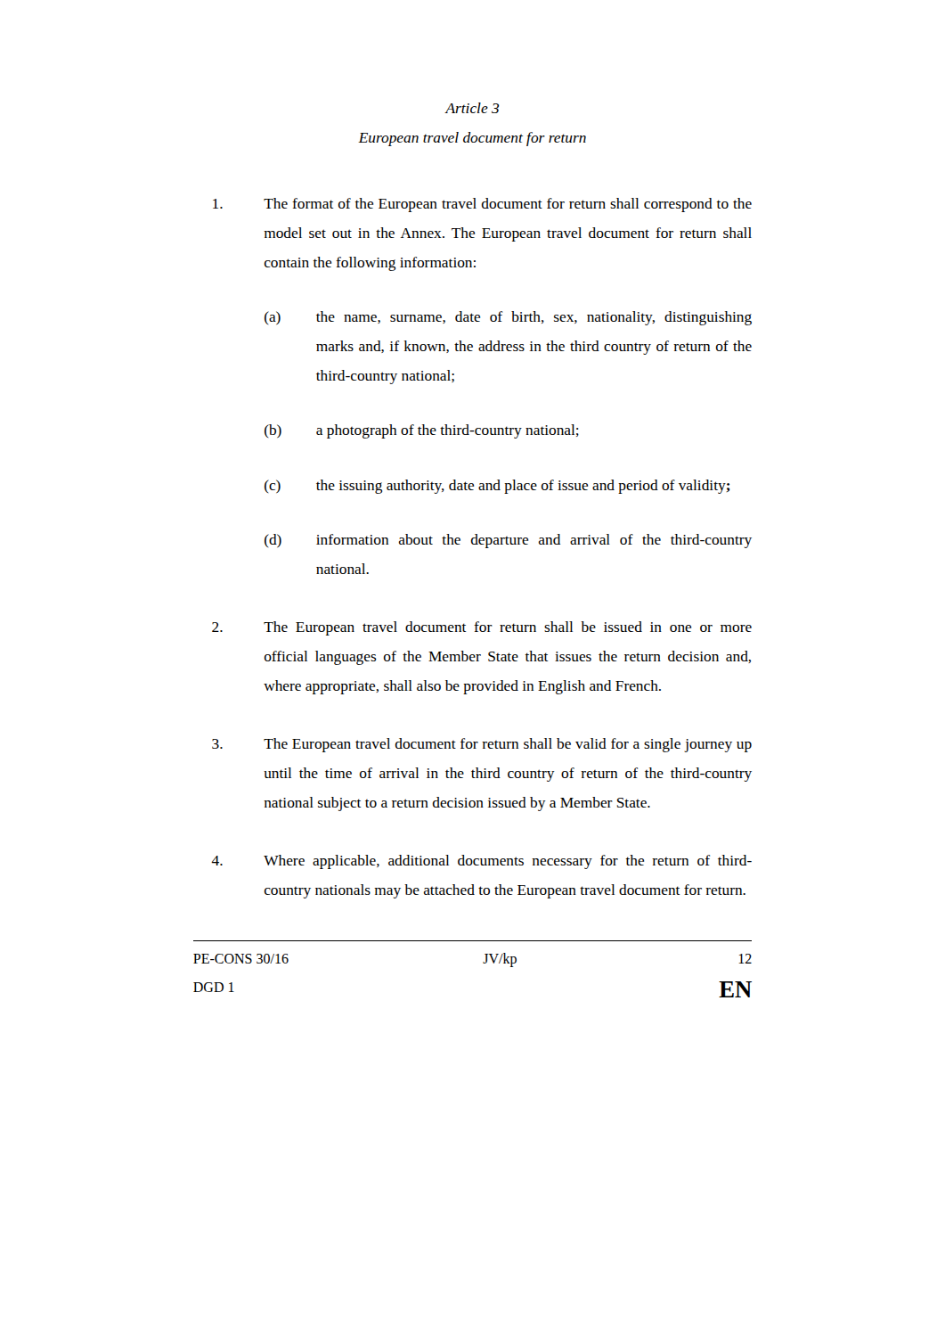Article 3
European travel document for return
1. The format of the European travel document for return shall correspond to the model set out in the Annex. The European travel document for return shall contain the following information:
(a) the name, surname, date of birth, sex, nationality, distinguishing marks and, if known, the address in the third country of return of the third-country national;
(b) a photograph of the third-country national;
(c) the issuing authority, date and place of issue and period of validity;
(d) information about the departure and arrival of the third-country national.
2. The European travel document for return shall be issued in one or more official languages of the Member State that issues the return decision and, where appropriate, shall also be provided in English and French.
3. The European travel document for return shall be valid for a single journey up until the time of arrival in the third country of return of the third-country national subject to a return decision issued by a Member State.
4. Where applicable, additional documents necessary for the return of third-country nationals may be attached to the European travel document for return.
PE-CONS 30/16
JV/kp
12
DGD 1
EN